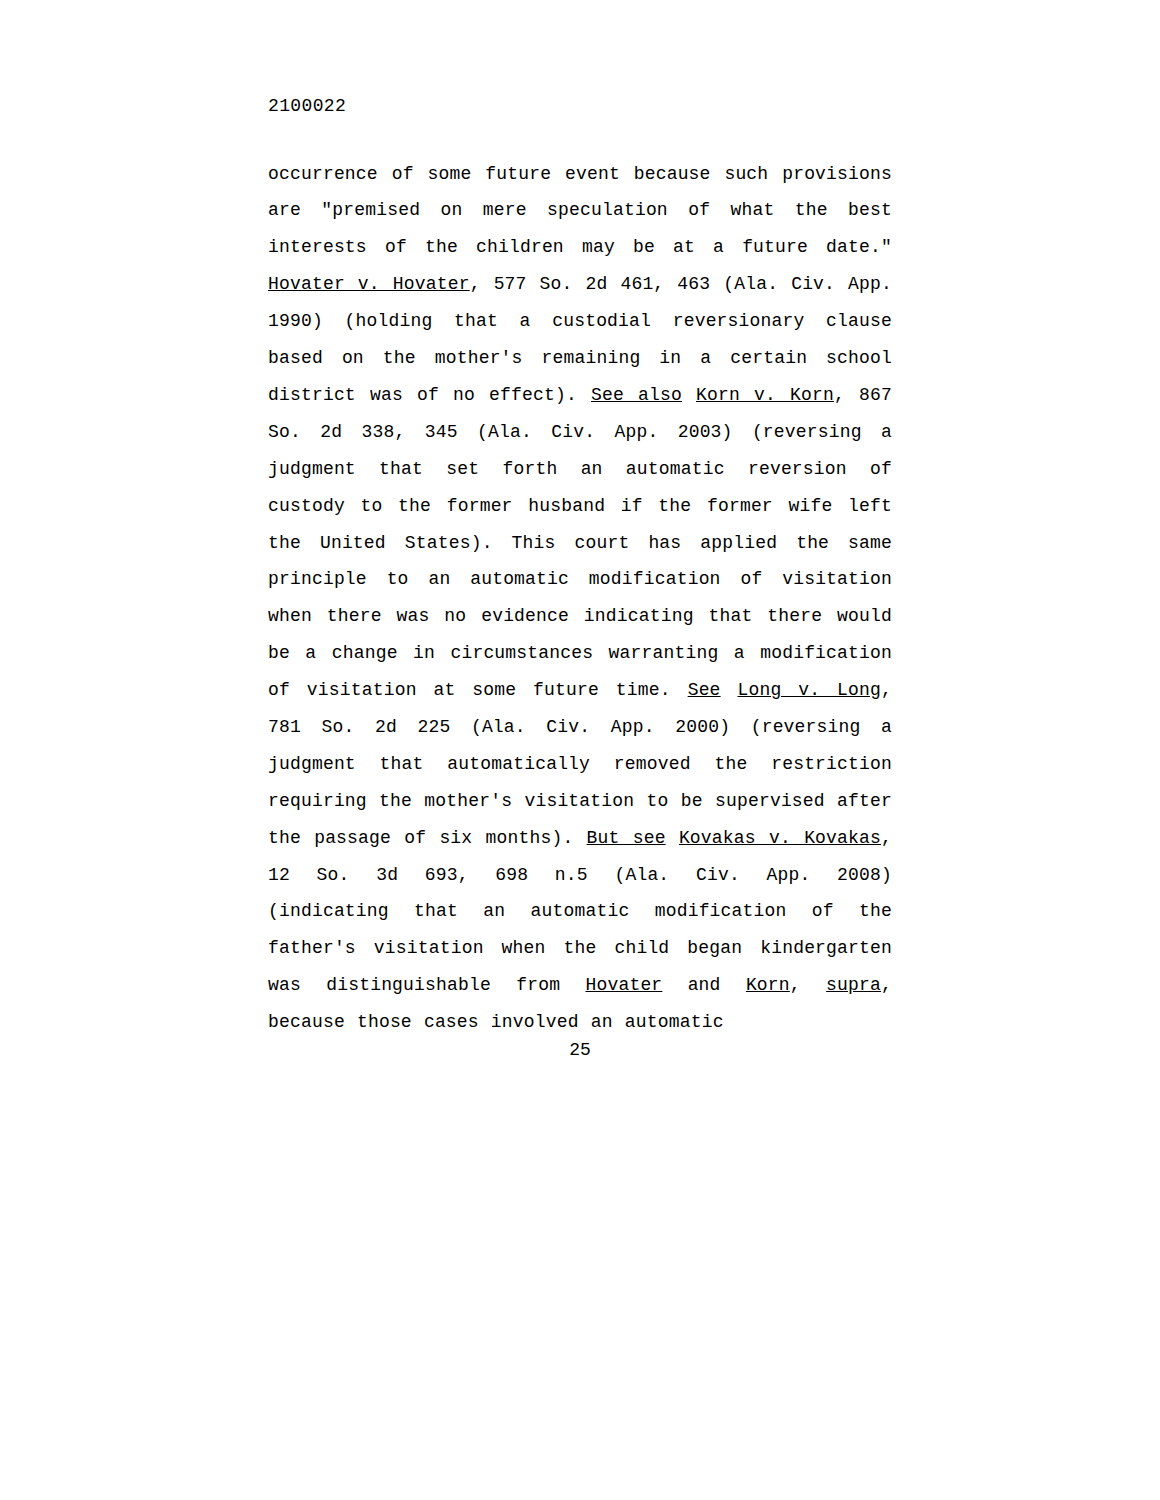2100022
occurrence of some future event because such provisions are "premised on mere speculation of what the best interests of the children may be at a future date." Hovater v. Hovater, 577 So. 2d 461, 463 (Ala. Civ. App. 1990) (holding that a custodial reversionary clause based on the mother's remaining in a certain school district was of no effect). See also Korn v. Korn, 867 So. 2d 338, 345 (Ala. Civ. App. 2003) (reversing a judgment that set forth an automatic reversion of custody to the former husband if the former wife left the United States). This court has applied the same principle to an automatic modification of visitation when there was no evidence indicating that there would be a change in circumstances warranting a modification of visitation at some future time. See Long v. Long, 781 So. 2d 225 (Ala. Civ. App. 2000) (reversing a judgment that automatically removed the restriction requiring the mother's visitation to be supervised after the passage of six months). But see Kovakas v. Kovakas, 12 So. 3d 693, 698 n.5 (Ala. Civ. App. 2008) (indicating that an automatic modification of the father's visitation when the child began kindergarten was distinguishable from Hovater and Korn, supra, because those cases involved an automatic
25